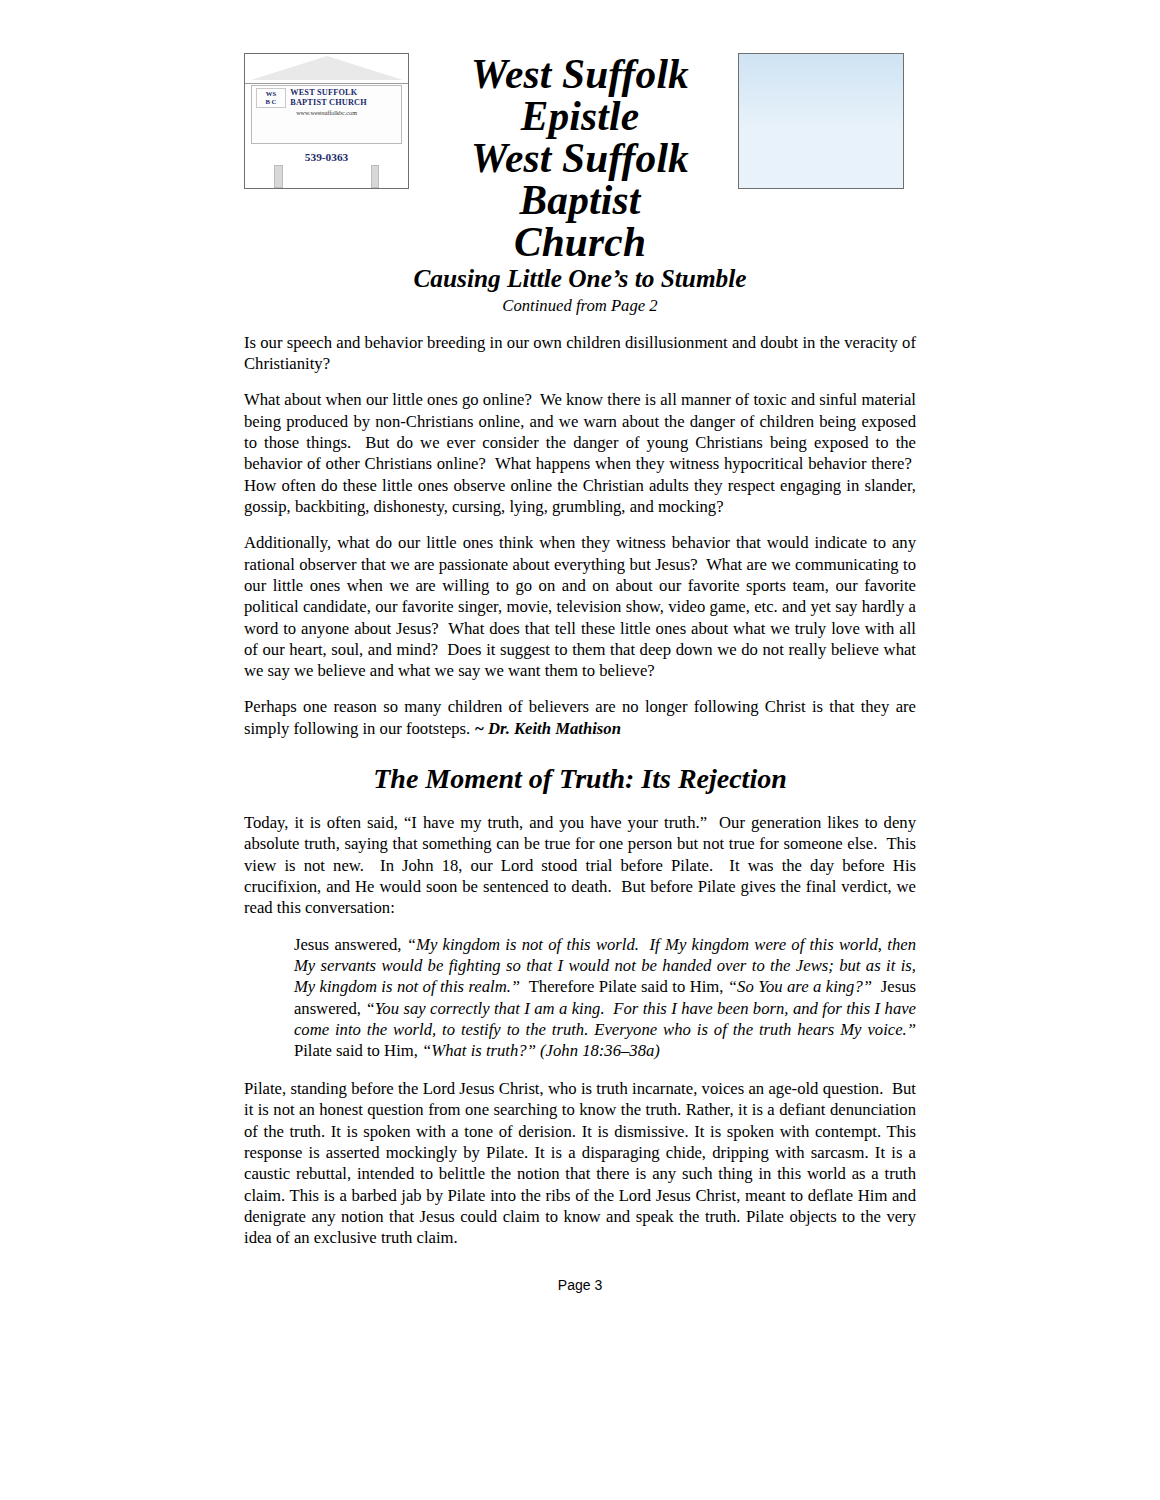WS
B C
WEST SUFFOLK
BAPTIST CHURCH
www.westsuffolkbc.com
539-0363
West Suffolk Epistle
West Suffolk Baptist
Church
Causing Little One’s to Stumble
Continued from Page 2
Is our speech and behavior breeding in our own children disillusionment and doubt in the veracity of Christianity?
What about when our little ones go online? We know there is all manner of toxic and sinful material being produced by non-Christians online, and we warn about the danger of children being exposed to those things. But do we ever consider the danger of young Christians being exposed to the behavior of other Christians online? What happens when they witness hypocritical behavior there? How often do these little ones observe online the Christian adults they respect engaging in slander, gossip, backbiting, dishonesty, cursing, lying, grumbling, and mocking?
Additionally, what do our little ones think when they witness behavior that would indicate to any rational observer that we are passionate about everything but Jesus? What are we communicating to our little ones when we are willing to go on and on about our favorite sports team, our favorite political candidate, our favorite singer, movie, television show, video game, etc. and yet say hardly a word to anyone about Jesus? What does that tell these little ones about what we truly love with all of our heart, soul, and mind? Does it suggest to them that deep down we do not really believe what we say we believe and what we say we want them to believe?
Perhaps one reason so many children of believers are no longer following Christ is that they are simply following in our footsteps. ~ Dr. Keith Mathison
The Moment of Truth: Its Rejection
Today, it is often said, “I have my truth, and you have your truth.” Our generation likes to deny absolute truth, saying that something can be true for one person but not true for someone else. This view is not new. In John 18, our Lord stood trial before Pilate. It was the day before His crucifixion, and He would soon be sentenced to death. But before Pilate gives the final verdict, we read this conversation:
Jesus answered, “My kingdom is not of this world. If My kingdom were of this world, then My servants would be fighting so that I would not be handed over to the Jews; but as it is, My kingdom is not of this realm.” Therefore Pilate said to Him, “So You are a king?” Jesus answered, “You say correctly that I am a king. For this I have been born, and for this I have come into the world, to testify to the truth. Everyone who is of the truth hears My voice.” Pilate said to Him, “What is truth?” (John 18:36–38a)
Pilate, standing before the Lord Jesus Christ, who is truth incarnate, voices an age-old question. But it is not an honest question from one searching to know the truth. Rather, it is a defiant denunciation of the truth. It is spoken with a tone of derision. It is dismissive. It is spoken with contempt. This response is asserted mockingly by Pilate. It is a disparaging chide, dripping with sarcasm. It is a caustic rebuttal, intended to belittle the notion that there is any such thing in this world as a truth claim. This is a barbed jab by Pilate into the ribs of the Lord Jesus Christ, meant to deflate Him and denigrate any notion that Jesus could claim to know and speak the truth. Pilate objects to the very idea of an exclusive truth claim.
Page 3